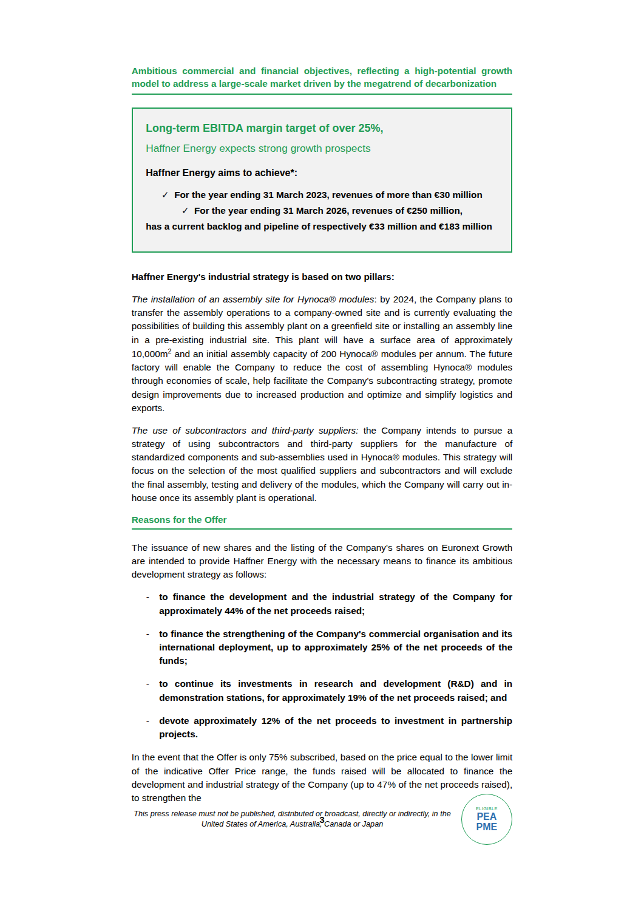Ambitious commercial and financial objectives, reflecting a high-potential growth model to address a large-scale market driven by the megatrend of decarbonization
Long-term EBITDA margin target of over 25%,
Haffner Energy expects strong growth prospects
Haffner Energy aims to achieve*:
For the year ending 31 March 2023, revenues of more than €30 million
For the year ending 31 March 2026, revenues of €250 million,
has a current backlog and pipeline of respectively €33 million and €183 million
Haffner Energy's industrial strategy is based on two pillars:
The installation of an assembly site for Hynoca® modules: by 2024, the Company plans to transfer the assembly operations to a company-owned site and is currently evaluating the possibilities of building this assembly plant on a greenfield site or installing an assembly line in a pre-existing industrial site. This plant will have a surface area of approximately 10,000m2 and an initial assembly capacity of 200 Hynoca® modules per annum. The future factory will enable the Company to reduce the cost of assembling Hynoca® modules through economies of scale, help facilitate the Company's subcontracting strategy, promote design improvements due to increased production and optimize and simplify logistics and exports.
The use of subcontractors and third-party suppliers: the Company intends to pursue a strategy of using subcontractors and third-party suppliers for the manufacture of standardized components and sub-assemblies used in Hynoca® modules. This strategy will focus on the selection of the most qualified suppliers and subcontractors and will exclude the final assembly, testing and delivery of the modules, which the Company will carry out in-house once its assembly plant is operational.
Reasons for the Offer
The issuance of new shares and the listing of the Company's shares on Euronext Growth are intended to provide Haffner Energy with the necessary means to finance its ambitious development strategy as follows:
to finance the development and the industrial strategy of the Company for approximately 44% of the net proceeds raised;
to finance the strengthening of the Company's commercial organisation and its international deployment, up to approximately 25% of the net proceeds of the funds;
to continue its investments in research and development (R&D) and in demonstration stations, for approximately 19% of the net proceeds raised; and
devote approximately 12% of the net proceeds to investment in partnership projects.
In the event that the Offer is only 75% subscribed, based on the price equal to the lower limit of the indicative Offer Price range, the funds raised will be allocated to finance the development and industrial strategy of the Company (up to 47% of the net proceeds raised), to strengthen the
3
This press release must not be published, distributed or broadcast, directly or indirectly, in the United States of America, Australia, Canada or Japan
ELIGIBLE PEA PME